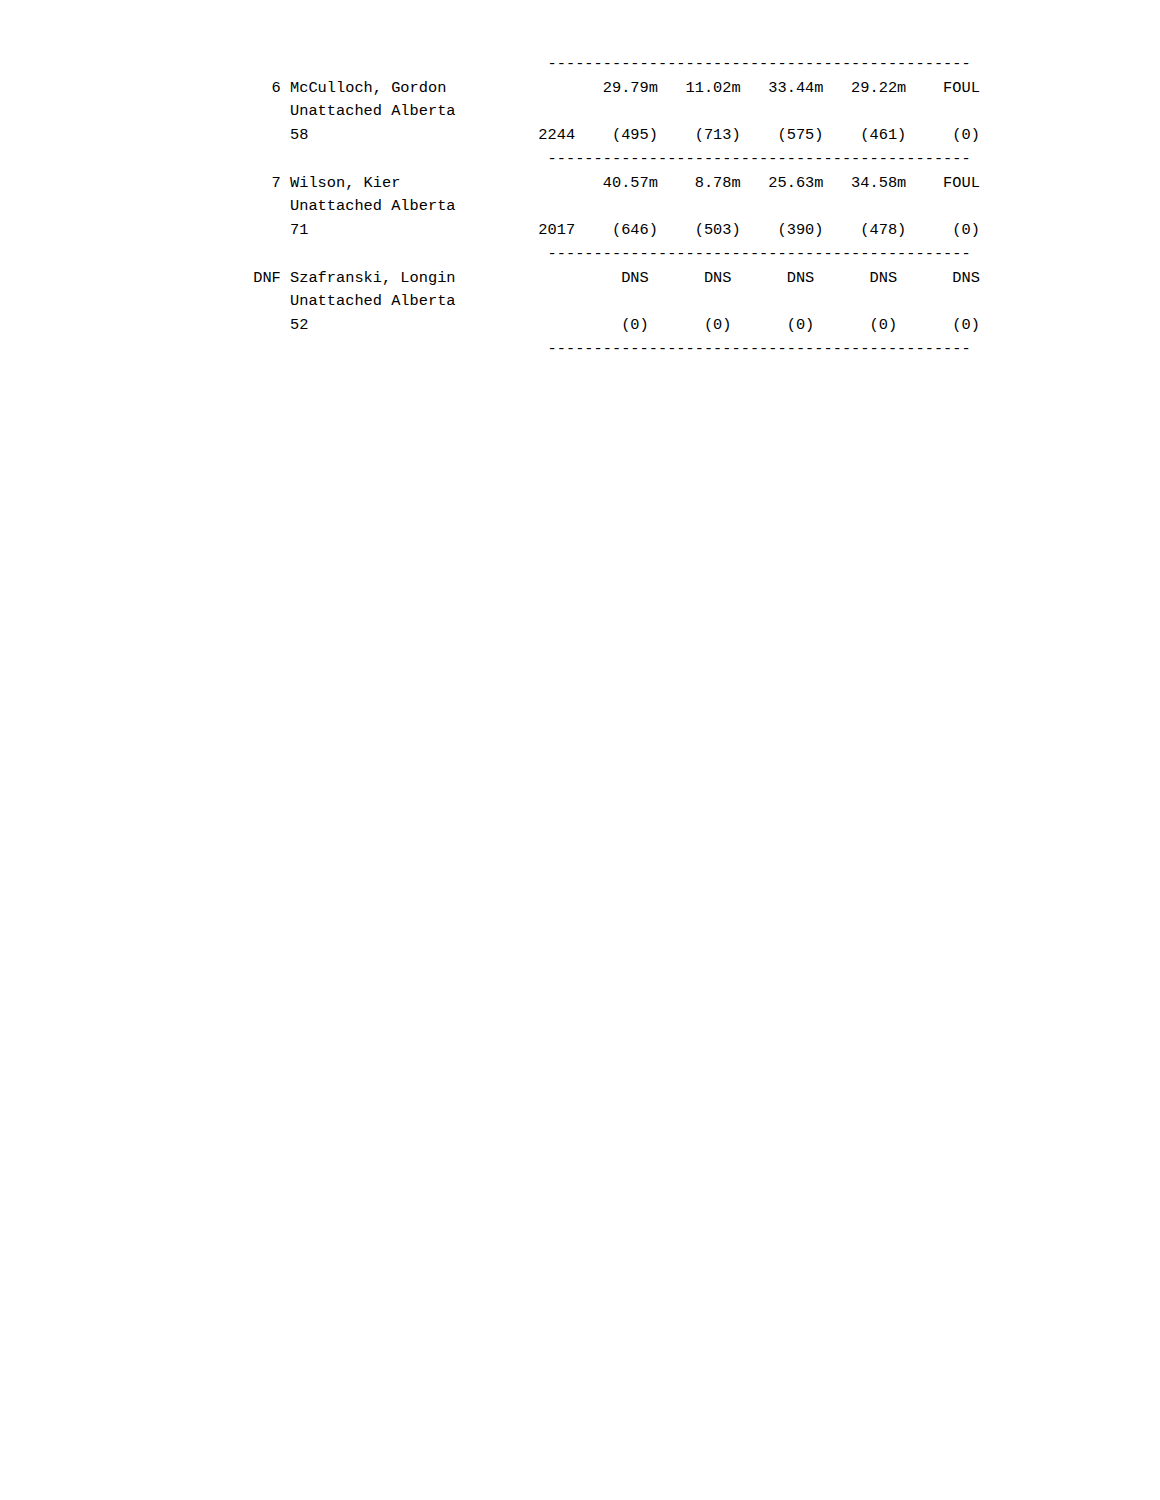----------------------------------------------
   6 McCulloch, Gordon                 29.79m   11.02m   33.44m   29.22m    FOUL
     Unattached Alberta
     58                         2244    (495)    (713)    (575)    (461)     (0)
                                 ----------------------------------------------
   7 Wilson, Kier                      40.57m    8.78m   25.63m   34.58m    FOUL
     Unattached Alberta
     71                         2017    (646)    (503)    (390)    (478)     (0)
                                 ----------------------------------------------
 DNF Szafranski, Longin                  DNS      DNS      DNS      DNS      DNS
     Unattached Alberta
     52                                  (0)      (0)      (0)      (0)      (0)
                                 ----------------------------------------------